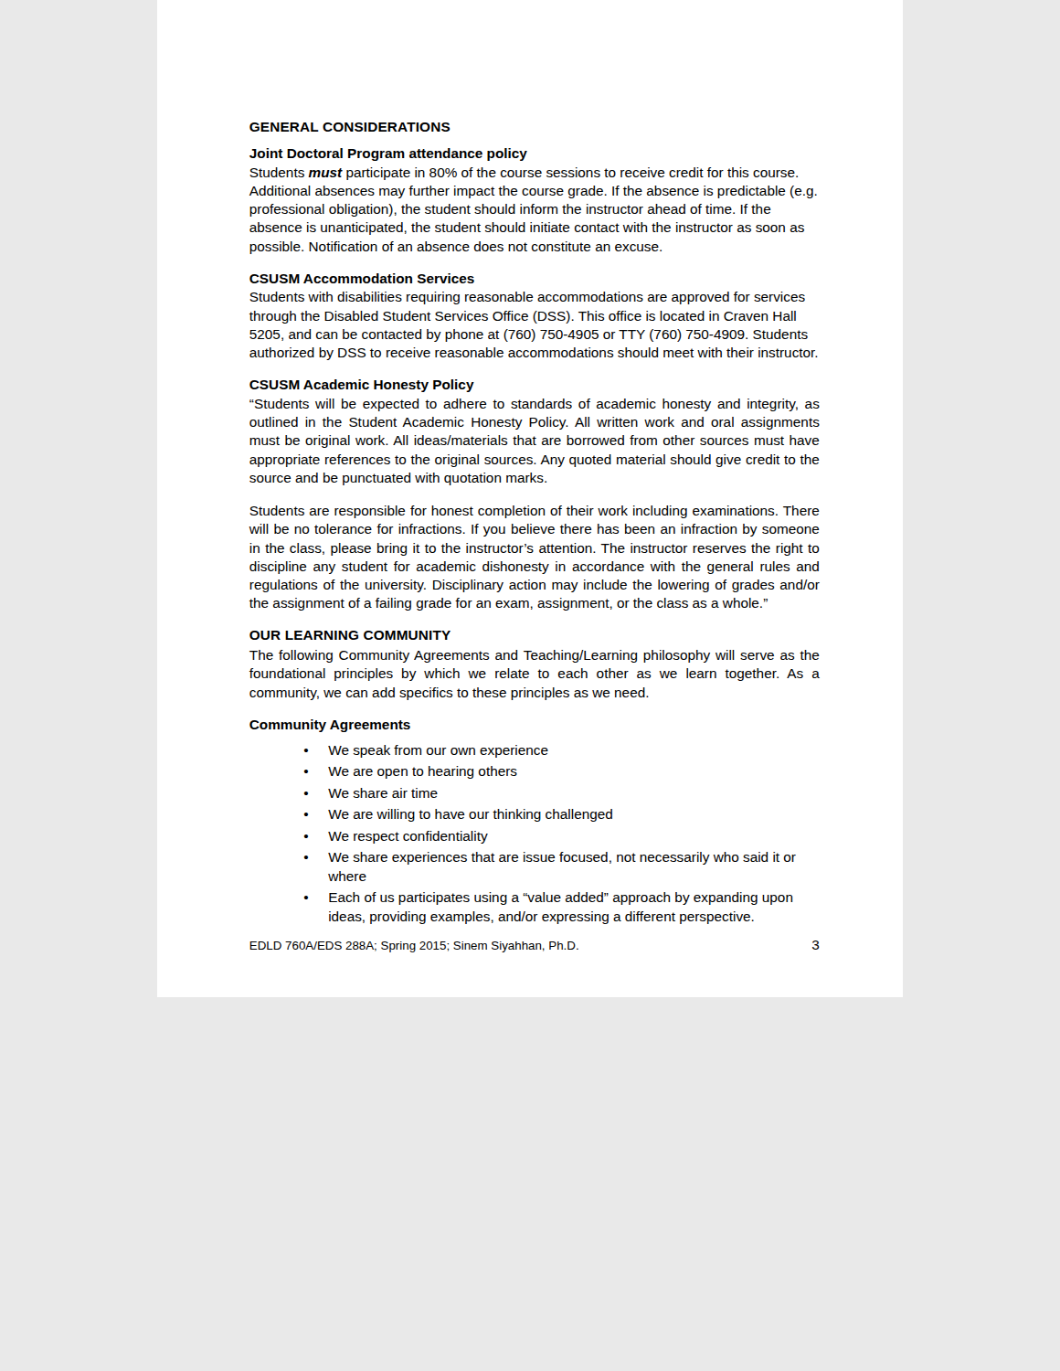GENERAL CONSIDERATIONS
Joint Doctoral Program attendance policy
Students must participate in 80% of the course sessions to receive credit for this course. Additional absences may further impact the course grade. If the absence is predictable (e.g. professional obligation), the student should inform the instructor ahead of time. If the absence is unanticipated, the student should initiate contact with the instructor as soon as possible. Notification of an absence does not constitute an excuse.
CSUSM Accommodation Services
Students with disabilities requiring reasonable accommodations are approved for services through the Disabled Student Services Office (DSS). This office is located in Craven Hall 5205, and can be contacted by phone at (760) 750-4905 or TTY (760) 750-4909. Students authorized by DSS to receive reasonable accommodations should meet with their instructor.
CSUSM Academic Honesty Policy
“Students will be expected to adhere to standards of academic honesty and integrity, as outlined in the Student Academic Honesty Policy. All written work and oral assignments must be original work. All ideas/materials that are borrowed from other sources must have appropriate references to the original sources. Any quoted material should give credit to the source and be punctuated with quotation marks.
Students are responsible for honest completion of their work including examinations. There will be no tolerance for infractions. If you believe there has been an infraction by someone in the class, please bring it to the instructor’s attention. The instructor reserves the right to discipline any student for academic dishonesty in accordance with the general rules and regulations of the university. Disciplinary action may include the lowering of grades and/or the assignment of a failing grade for an exam, assignment, or the class as a whole.”
OUR LEARNING COMMUNITY
The following Community Agreements and Teaching/Learning philosophy will serve as the foundational principles by which we relate to each other as we learn together. As a community, we can add specifics to these principles as we need.
Community Agreements
We speak from our own experience
We are open to hearing others
We share air time
We are willing to have our thinking challenged
We respect confidentiality
We share experiences that are issue focused, not necessarily who said it or where
Each of us participates using a “value added” approach by expanding upon ideas, providing examples, and/or expressing a different perspective.
EDLD 760A/EDS 288A; Spring 2015; Sinem Siyahhan, Ph.D. 3